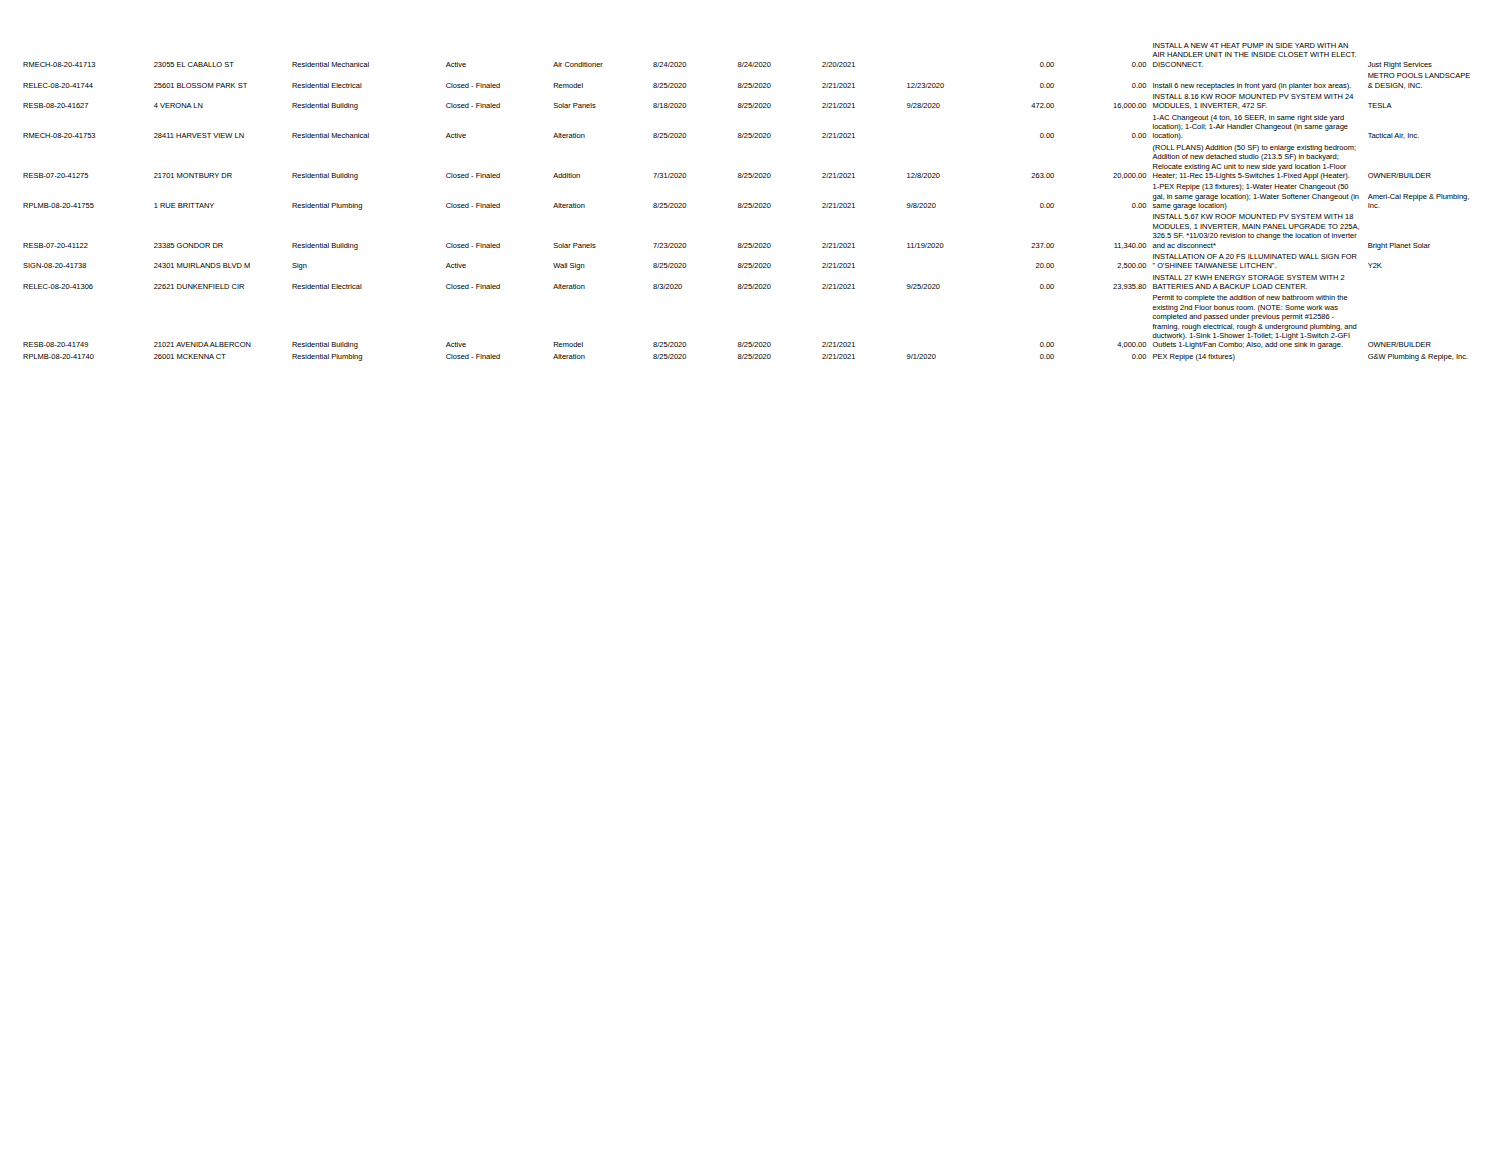| RMECH-08-20-41713 | 23055 EL CABALLO ST | Residential Mechanical | Active | Air Conditioner | 8/24/2020 | 8/24/2020 | 2/20/2021 | | 0.00 | 0.00 | INSTALL A NEW 4T HEAT PUMP IN SIDE YARD WITH AN AIR HANDLER UNIT IN THE INSIDE CLOSET WITH ELECT. DISCONNECT. | Just Right Services |
| RELEC-08-20-41744 | 25601 BLOSSOM PARK ST | Residential Electrical | Closed - Finaled | Remodel | 8/25/2020 | 8/25/2020 | 2/21/2021 | 12/23/2020 | 0.00 | 0.00 | Install 6 new receptacles in front yard (in planter box areas). | METRO POOLS LANDSCAPE & DESIGN, INC. |
| RESB-08-20-41627 | 4 VERONA LN | Residential Building | Closed - Finaled | Solar Panels | 8/18/2020 | 8/25/2020 | 2/21/2021 | 9/28/2020 | 472.00 | 16,000.00 | INSTALL 8.16 KW ROOF MOUNTED PV SYSTEM WITH 24 MODULES, 1 INVERTER, 472 SF. | TESLA |
| RMECH-08-20-41753 | 28411 HARVEST VIEW LN | Residential Mechanical | Active | Alteration | 8/25/2020 | 8/25/2020 | 2/21/2021 | | 0.00 | 0.00 | 1-AC Changeout (4 ton, 16 SEER, in same right side yard location); 1-Coil; 1-Air Handler Changeout (in same garage location). | Tactical Air, Inc. |
| RESB-07-20-41275 | 21701 MONTBURY DR | Residential Building | Closed - Finaled | Addition | 7/31/2020 | 8/25/2020 | 2/21/2021 | 12/8/2020 | 263.00 | 20,000.00 | (ROLL PLANS) Addition (50 SF) to enlarge existing bedroom; Addition of new detached studio (213.5 SF) in backyard; Relocate existing AC unit to new side yard location 1-Floor Heater; 11-Rec 15-Lights 5-Switches 1-Fixed Appl (Heater). | OWNER/BUILDER |
| RPLMB-08-20-41755 | 1 RUE BRITTANY | Residential Plumbing | Closed - Finaled | Alteration | 8/25/2020 | 8/25/2020 | 2/21/2021 | 9/8/2020 | 0.00 | 0.00 | 1-PEX Repipe (13 fixtures); 1-Water Heater Changeout (50 gal, in same garage location); 1-Water Softener Changeout (in same garage location) | Ameri-Cal Repipe & Plumbing, Inc. |
| RESB-07-20-41122 | 23385 GONDOR DR | Residential Building | Closed - Finaled | Solar Panels | 7/23/2020 | 8/25/2020 | 2/21/2021 | 11/19/2020 | 237.00 | 11,340.00 | INSTALL 5.67 KW ROOF MOUNTED PV SYSTEM WITH 18 MODULES, 1 INVERTER, MAIN PANEL UPGRADE TO 225A, 326.5 SF. *11/03/20 revision to change the location of inverter and ac disconnect* | Bright Planet Solar |
| SIGN-08-20-41738 | 24301 MUIRLANDS BLVD M | Sign | Active | Wall Sign | 8/25/2020 | 8/25/2020 | 2/21/2021 | | 20.00 | 2,500.00 | INSTALLATION OF A 20 FS ILLUMINATED WALL SIGN FOR " O'SHINEE TAIWANESE LITCHEN". | Y2K |
| RELEC-08-20-41306 | 22621 DUNKENFIELD CIR | Residential Electrical | Closed - Finaled | Alteration | 8/3/2020 | 8/25/2020 | 2/21/2021 | 9/25/2020 | 0.00 | 23,935.80 | INSTALL 27 KWH ENERGY STORAGE SYSTEM WITH 2 BATTERIES AND A BACKUP LOAD CENTER. | |
| RESB-08-20-41749 | 21021 AVENIDA ALBERCON | Residential Building | Active | Remodel | 8/25/2020 | 8/25/2020 | 2/21/2021 | | 0.00 | 4,000.00 | Permit to complete the addition of new bathroom within the existing 2nd Floor bonus room. (NOTE: Some work was completed and passed under previous permit #12586 - framing, rough electrical, rough & underground plumbing, and ductwork). 1-Sink 1-Shower 1-Toilet; 1-Light 1-Switch 2-GFI Outlets 1-Light/Fan Combo; Also, add one sink in garage. | OWNER/BUILDER |
| RPLMB-08-20-41740 | 26001 MCKENNA CT | Residential Plumbing | Closed - Finaled | Alteration | 8/25/2020 | 8/25/2020 | 2/21/2021 | 9/1/2020 | 0.00 | 0.00 | PEX Repipe (14 fixtures) | G&W Plumbing & Repipe, Inc. |